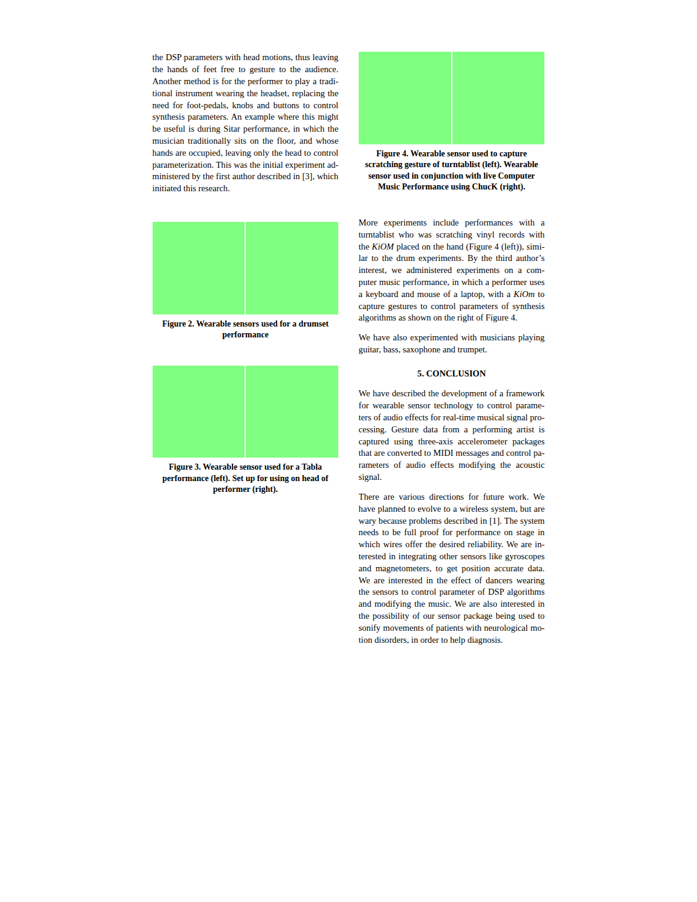the DSP parameters with head motions, thus leaving the hands of feet free to gesture to the audience. Another method is for the performer to play a traditional instrument wearing the headset, replacing the need for foot-pedals, knobs and buttons to control synthesis parameters. An example where this might be useful is during Sitar performance, in which the musician traditionally sits on the floor, and whose hands are occupied, leaving only the head to control parameterization. This was the initial experiment administered by the first author described in [3], which initiated this research.
Figure 2. Wearable sensors used for a drumset performance
Figure 3. Wearable sensor used for a Tabla performance (left). Set up for using on head of performer (right).
Figure 4. Wearable sensor used to capture scratching gesture of turntablist (left). Wearable sensor used in conjunction with live Computer Music Performance using ChucK (right).
More experiments include performances with a turntablist who was scratching vinyl records with the KiOM placed on the hand (Figure 4 (left)), similar to the drum experiments. By the third author’s interest, we administered experiments on a computer music performance, in which a performer uses a keyboard and mouse of a laptop, with a KiOm to capture gestures to control parameters of synthesis algorithms as shown on the right of Figure 4.
We have also experimented with musicians playing guitar, bass, saxophone and trumpet.
5. CONCLUSION
We have described the development of a framework for wearable sensor technology to control parameters of audio effects for real-time musical signal processing. Gesture data from a performing artist is captured using three-axis accelerometer packages that are converted to MIDI messages and control parameters of audio effects modifying the acoustic signal.
There are various directions for future work. We have planned to evolve to a wireless system, but are wary because problems described in [1]. The system needs to be full proof for performance on stage in which wires offer the desired reliability. We are interested in integrating other sensors like gyroscopes and magnetometers, to get position accurate data. We are interested in the effect of dancers wearing the sensors to control parameter of DSP algorithms and modifying the music. We are also interested in the possibility of our sensor package being used to sonify movements of patients with neurological motion disorders, in order to help diagnosis.